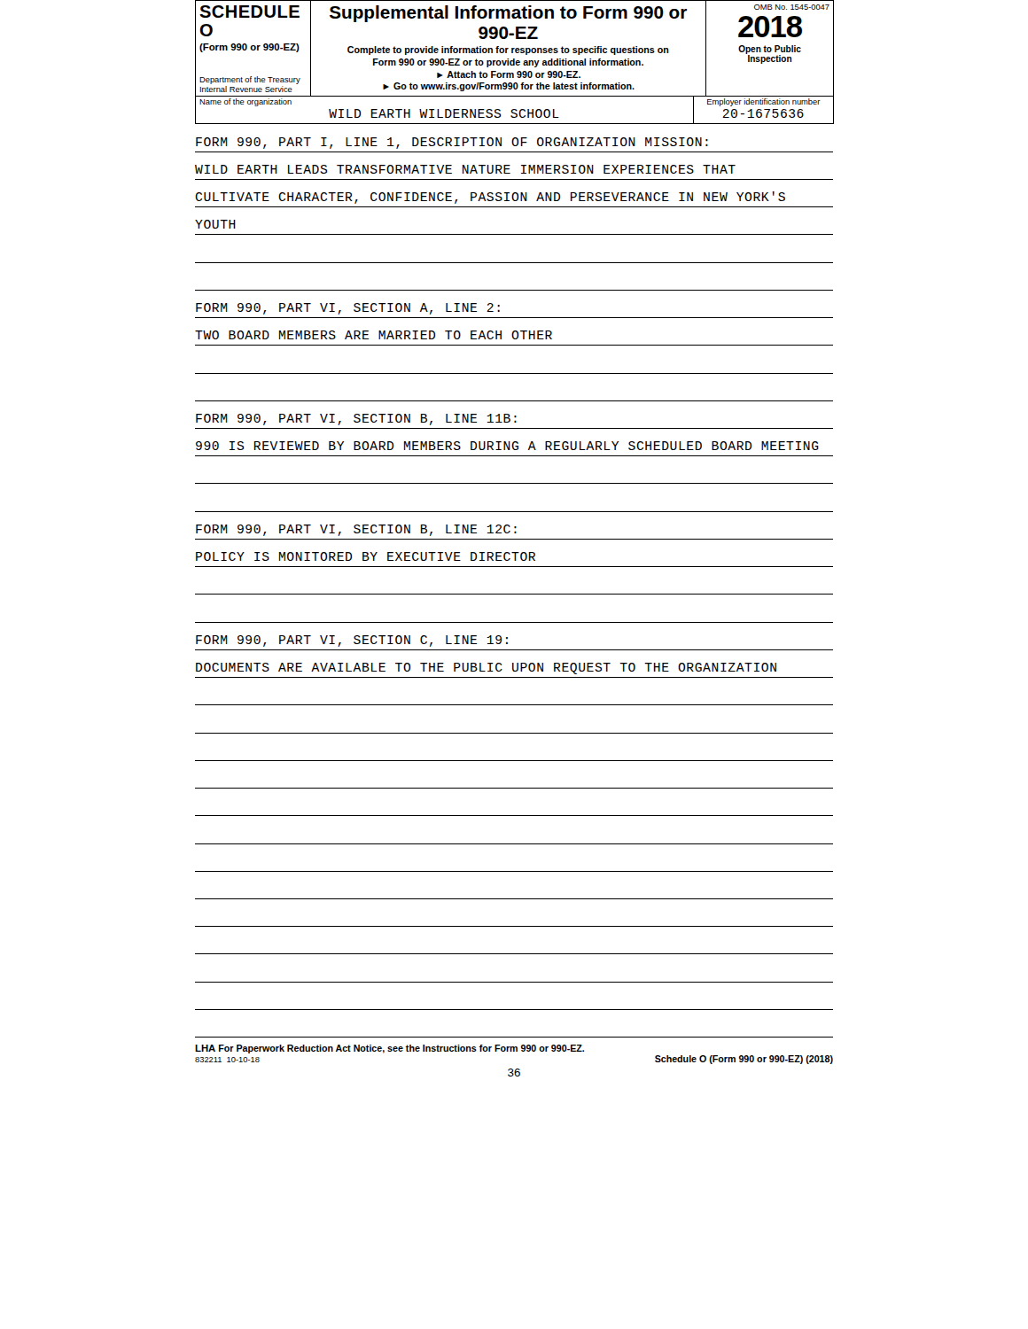SCHEDULE O
(Form 990 or 990-EZ)
Department of the Treasury
Internal Revenue Service
Supplemental Information to Form 990 or 990-EZ
Complete to provide information for responses to specific questions on
Form 990 or 990-EZ or to provide any additional information.
► Attach to Form 990 or 990-EZ.
► Go to www.irs.gov/Form990 for the latest information.
OMB No. 1545-0047
2018
Open to Public
Inspection
Name of the organization
WILD EARTH WILDERNESS SCHOOL
Employer identification number
20-1675636
FORM 990, PART I, LINE 1, DESCRIPTION OF ORGANIZATION MISSION:
WILD EARTH LEADS TRANSFORMATIVE NATURE IMMERSION EXPERIENCES THAT
CULTIVATE CHARACTER, CONFIDENCE, PASSION AND PERSEVERANCE IN NEW YORK'S
YOUTH
FORM 990, PART VI, SECTION A, LINE 2:
TWO BOARD MEMBERS ARE MARRIED TO EACH OTHER
FORM 990, PART VI, SECTION B, LINE 11B:
990 IS REVIEWED BY BOARD MEMBERS DURING A REGULARLY SCHEDULED BOARD MEETING
FORM 990, PART VI, SECTION B, LINE 12C:
POLICY IS MONITORED BY EXECUTIVE DIRECTOR
FORM 990, PART VI, SECTION C, LINE 19:
DOCUMENTS ARE AVAILABLE TO THE PUBLIC UPON REQUEST TO THE ORGANIZATION
LHA For Paperwork Reduction Act Notice, see the Instructions for Form 990 or 990-EZ.
832211 10-10-18
Schedule O (Form 990 or 990-EZ) (2018)
36